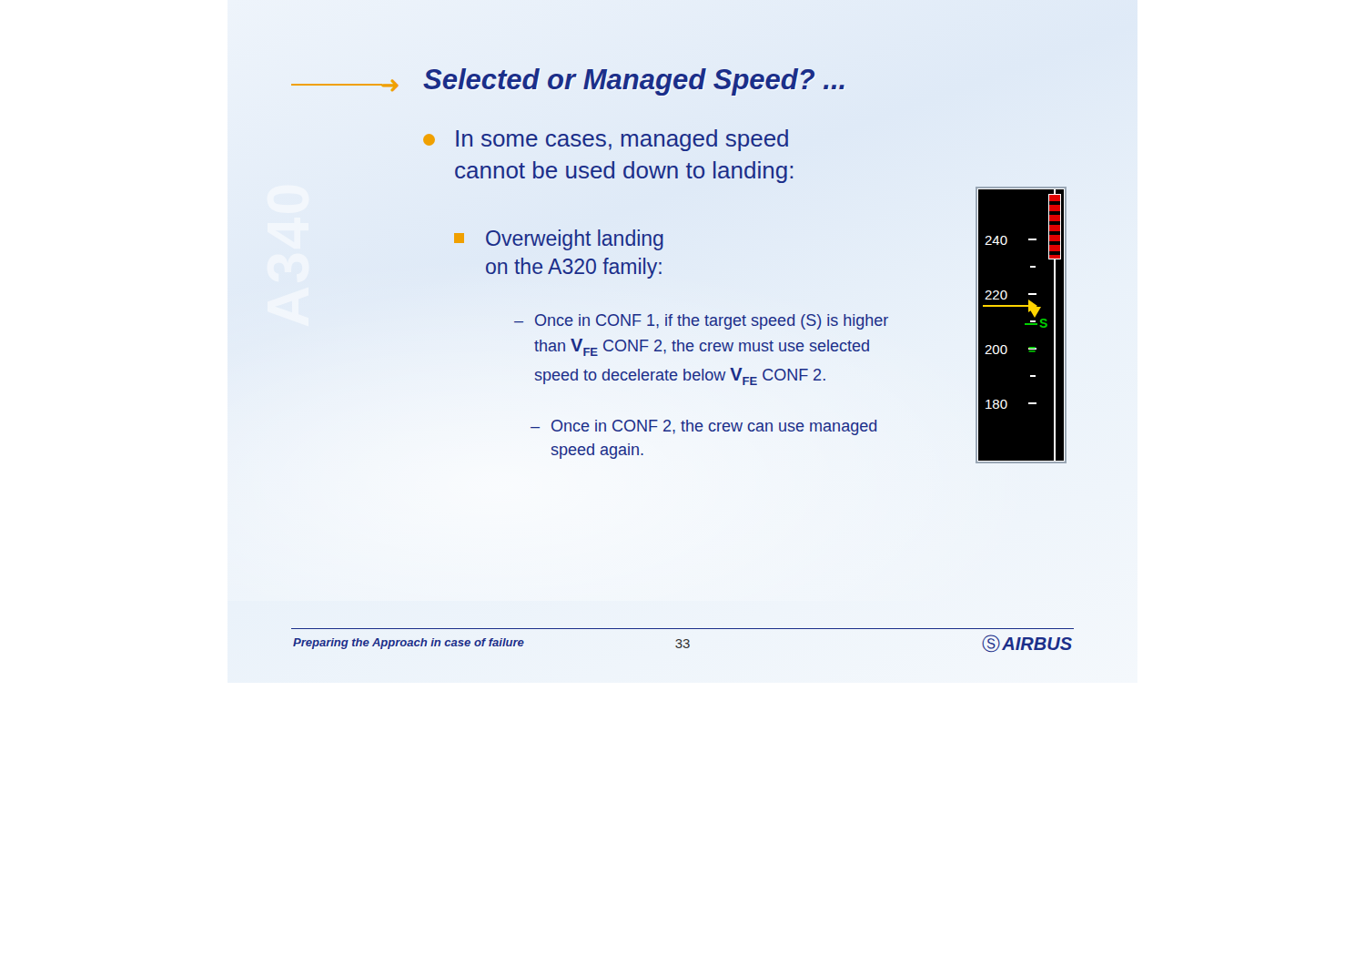➜
Selected or Managed Speed? ...
In some cases, managed speed
cannot be used down to landing:
Overweight landing
on the A320 family:
Once in CONF 1, if the target speed (S) is higher than VFE CONF 2, the crew must use selected speed to decelerate below VFE CONF 2.
Once in CONF 2, the crew can use managed speed again.
240
220
200
180
S
=
Preparing the Approach in case of failure
33
ⓈAIRBUS